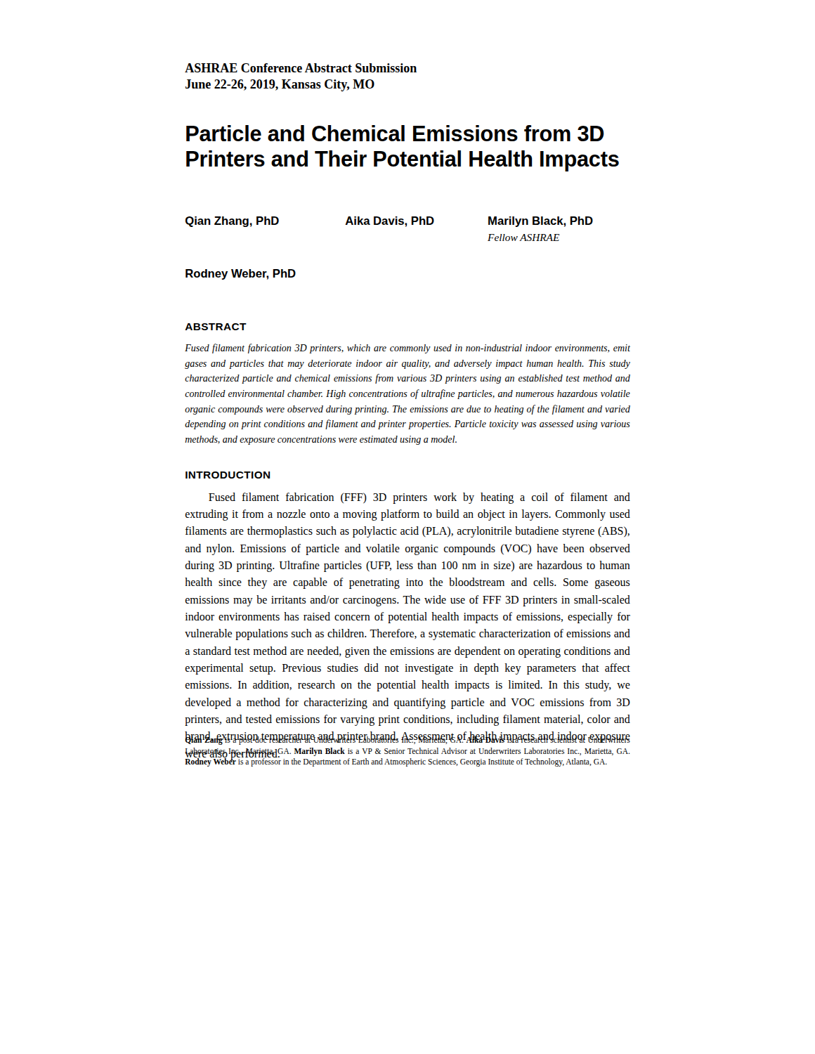ASHRAE Conference Abstract Submission
June 22-26, 2019, Kansas City, MO
Particle and Chemical Emissions from 3D Printers and Their Potential Health Impacts
| Qian Zhang, PhD | Aika Davis, PhD | Marilyn Black, PhD Fellow ASHRAE |
Rodney Weber, PhD
ABSTRACT
Fused filament fabrication 3D printers, which are commonly used in non-industrial indoor environments, emit gases and particles that may deteriorate indoor air quality, and adversely impact human health. This study characterized particle and chemical emissions from various 3D printers using an established test method and controlled environmental chamber. High concentrations of ultrafine particles, and numerous hazardous volatile organic compounds were observed during printing. The emissions are due to heating of the filament and varied depending on print conditions and filament and printer properties. Particle toxicity was assessed using various methods, and exposure concentrations were estimated using a model.
INTRODUCTION
Fused filament fabrication (FFF) 3D printers work by heating a coil of filament and extruding it from a nozzle onto a moving platform to build an object in layers. Commonly used filaments are thermoplastics such as polylactic acid (PLA), acrylonitrile butadiene styrene (ABS), and nylon. Emissions of particle and volatile organic compounds (VOC) have been observed during 3D printing. Ultrafine particles (UFP, less than 100 nm in size) are hazardous to human health since they are capable of penetrating into the bloodstream and cells. Some gaseous emissions may be irritants and/or carcinogens. The wide use of FFF 3D printers in small-scaled indoor environments has raised concern of potential health impacts of emissions, especially for vulnerable populations such as children. Therefore, a systematic characterization of emissions and a standard test method are needed, given the emissions are dependent on operating conditions and experimental setup. Previous studies did not investigate in depth key parameters that affect emissions. In addition, research on the potential health impacts is limited. In this study, we developed a method for characterizing and quantifying particle and VOC emissions from 3D printers, and tested emissions for varying print conditions, including filament material, color and brand, extrusion temperature and printer brand. Assessment of health impacts and indoor exposure were also performed.
Qian Zang is a post-doc researcher at Underwriters Laboratories Inc., Marietta, GA. Aika Davis is a research scientist at Underwriters Laboratories Inc., Marietta, GA. Marilyn Black is a VP & Senior Technical Advisor at Underwriters Laboratories Inc., Marietta, GA. Rodney Weber is a professor in the Department of Earth and Atmospheric Sciences, Georgia Institute of Technology, Atlanta, GA.